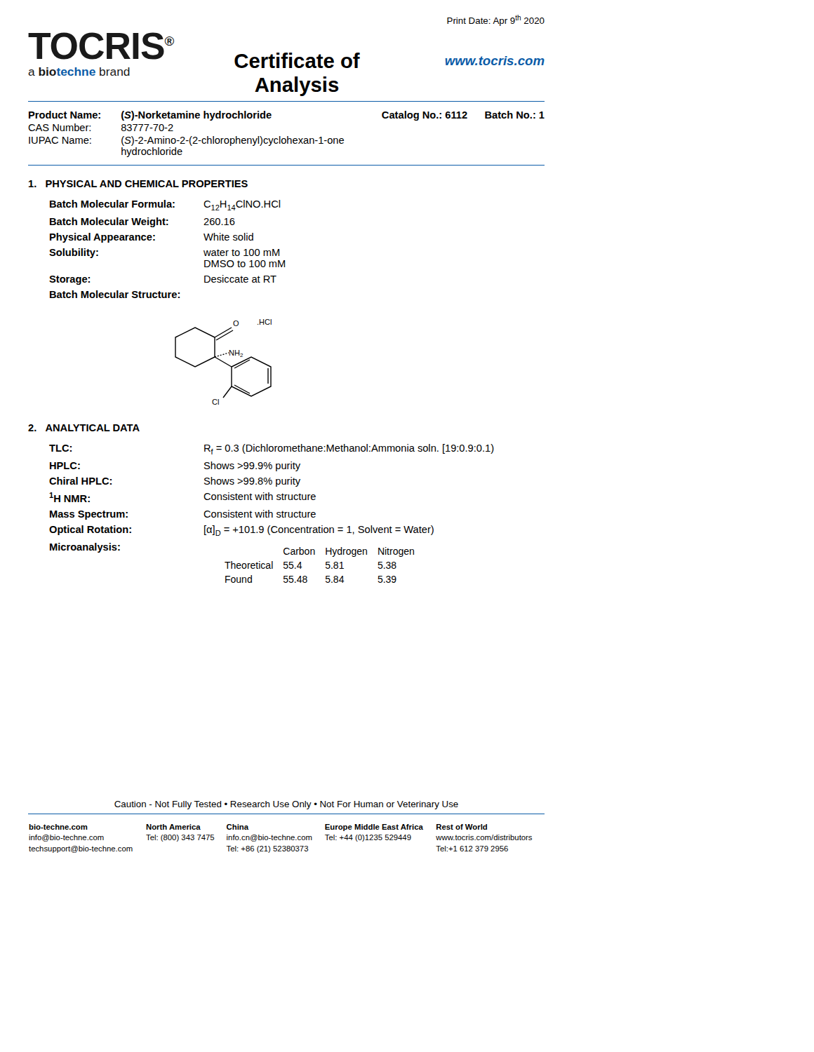Print Date: Apr 9th 2020
TOCRIS®
a bio techne brand
Certificate of Analysis
www.tocris.com
| Product Name: | ( S )-Norketamine hydrochloride | Catalog No.: 6112 Batch No.: 1 |
| CAS Number: | 83777-70-2 | |
| IUPAC Name: | ( S )-2-Amino-2-(2-chlorophenyl)cyclohexan-1-one hydrochloride | |
1. PHYSICAL AND CHEMICAL PROPERTIES
| Batch Molecular Formula: | C 12 H 14 ClNO.HCl |
| Batch Molecular Weight: | 260.16 |
| Physical Appearance: | White solid |
| Solubility: | water to 100 mM DMSO to 100 mM |
| Storage: | Desiccate at RT |
| Batch Molecular Structure: | |
O NH2 Cl .HCl
2. ANALYTICAL DATA
| TLC: | R f = 0.3 (Dichloromethane:Methanol:Ammonia soln. [19:0.9:0.1) |
| HPLC: | Shows >99.9% purity |
| Chiral HPLC: | Shows >99.8% purity |
| 1 H NMR: | Consistent with structure |
| Mass Spectrum: | Consistent with structure |
| Optical Rotation: | [α] D = +101.9 (Concentration = 1, Solvent = Water) |
| Microanalysis: | / / Carbon / Hydrogen / Nitrogen / / --- / --- / --- / --- / / Theoretical / 55.4 / 5.81 / 5.38 / / Found / 55.48 / 5.84 / 5.39 / |
Caution - Not Fully Tested • Research Use Only • Not For Human or Veterinary Use
| bio-techne.com info@bio-techne.com techsupport@bio-techne.com | North America Tel: (800) 343 7475 | China info.cn@bio-techne.com Tel: +86 (21) 52380373 | Europe Middle East Africa Tel: +44 (0)1235 529449 | Rest of World www.tocris.com/distributors Tel:+1 612 379 2956 |